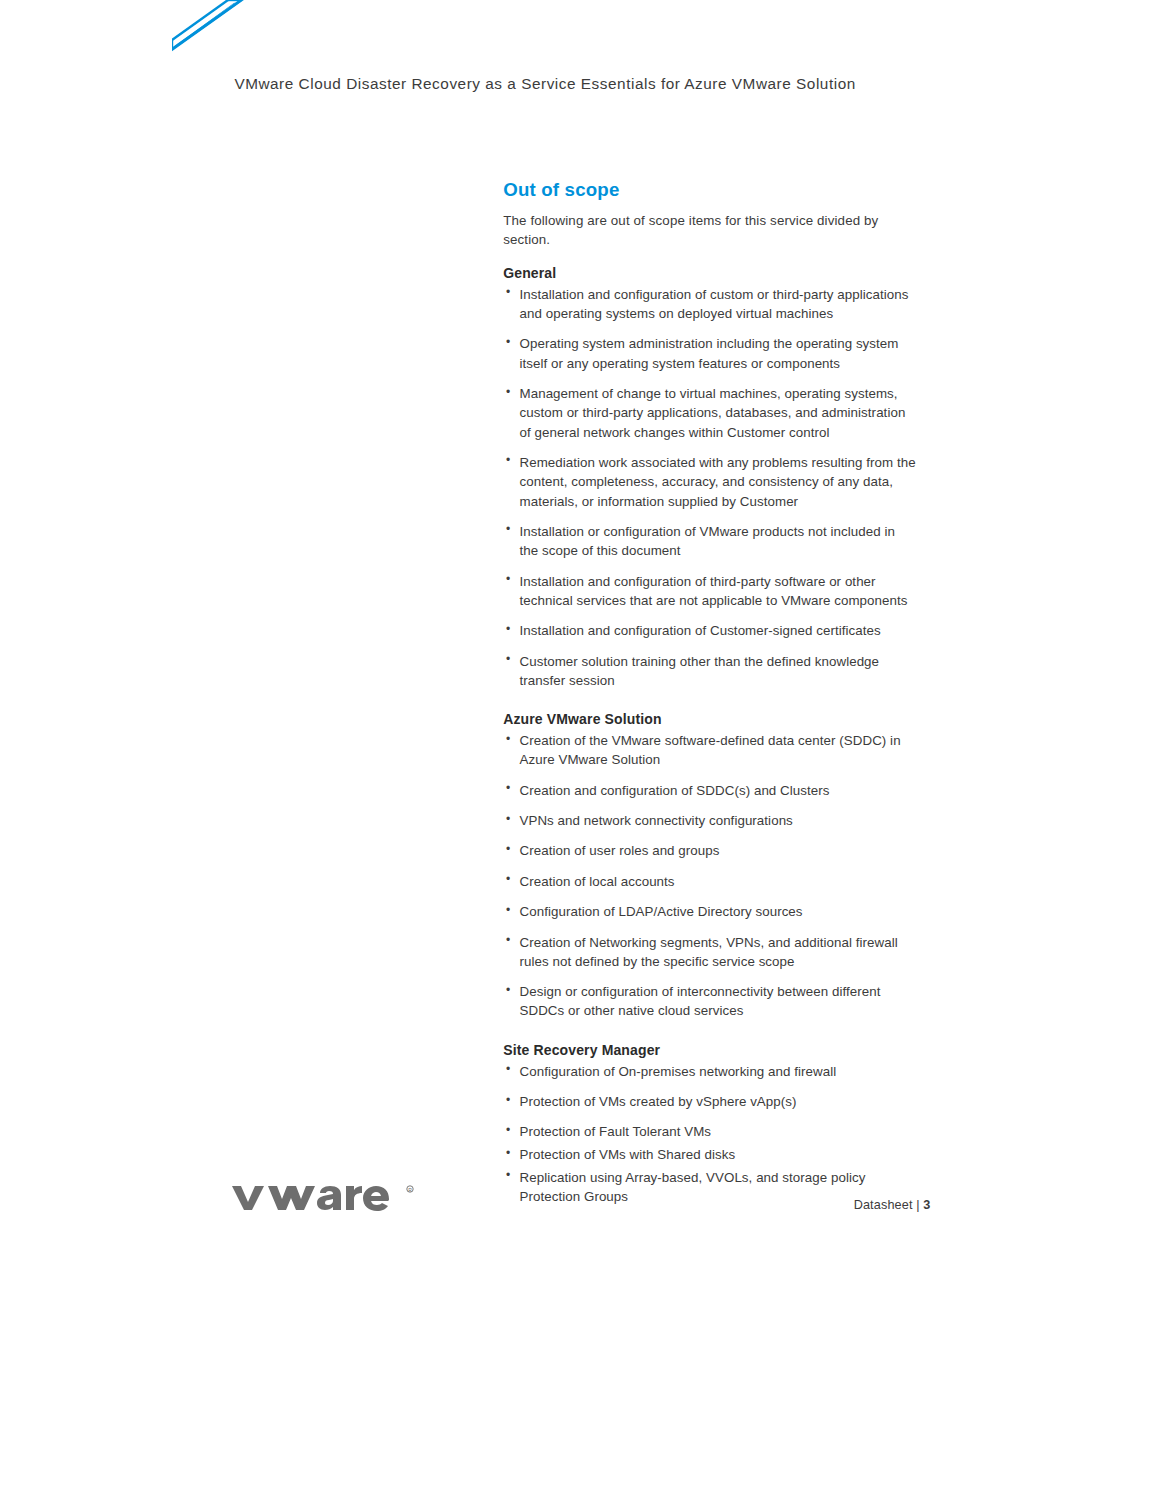VMware Cloud Disaster Recovery as a Service Essentials for Azure VMware Solution
Out of scope
The following are out of scope items for this service divided by section.
General
Installation and configuration of custom or third-party applications and operating systems on deployed virtual machines
Operating system administration including the operating system itself or any operating system features or components
Management of change to virtual machines, operating systems, custom or third-party applications, databases, and administration of general network changes within Customer control
Remediation work associated with any problems resulting from the content, completeness, accuracy, and consistency of any data, materials, or information supplied by Customer
Installation or configuration of VMware products not included in the scope of this document
Installation and configuration of third-party software or other technical services that are not applicable to VMware components
Installation and configuration of Customer-signed certificates
Customer solution training other than the defined knowledge transfer session
Azure VMware Solution
Creation of the VMware software-defined data center (SDDC) in Azure VMware Solution
Creation and configuration of SDDC(s) and Clusters
VPNs and network connectivity configurations
Creation of user roles and groups
Creation of local accounts
Configuration of LDAP/Active Directory sources
Creation of Networking segments, VPNs, and additional firewall rules not defined by the specific service scope
Design or configuration of interconnectivity between different SDDCs or other native cloud services
Site Recovery Manager
Configuration of On-premises networking and firewall
Protection of VMs created by vSphere vApp(s)
Protection of Fault Tolerant VMs
Protection of VMs with Shared disks
Replication using Array-based, VVOLs, and storage policy Protection Groups
R
Datasheet | 3